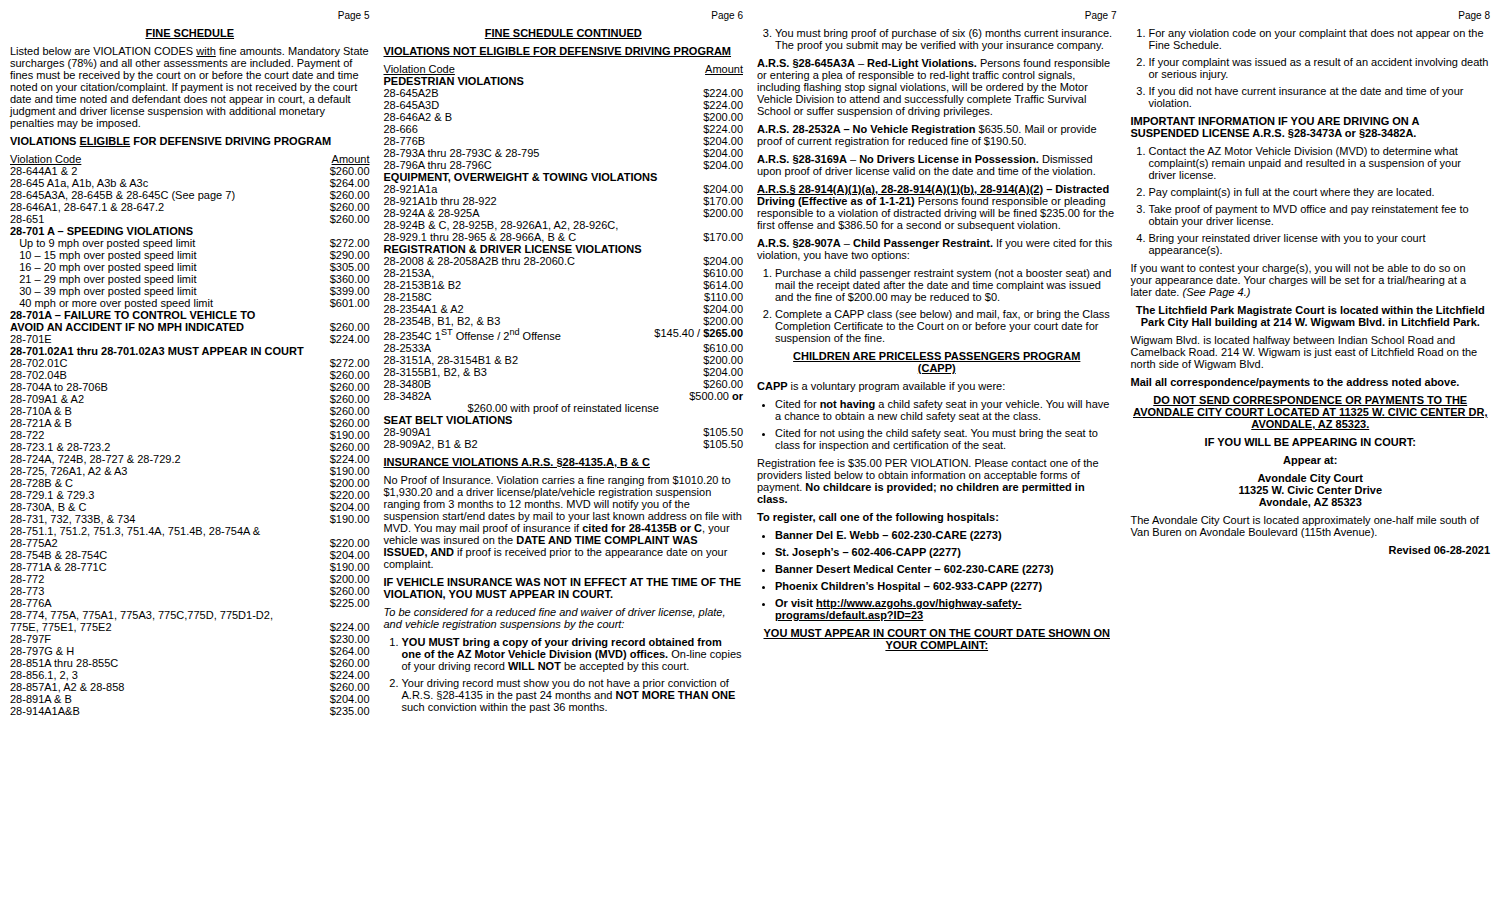Page 5
FINE SCHEDULE
Listed below are VIOLATION CODES with fine amounts. Mandatory State surcharges (78%) and all other assessments are included. Payment of fines must be received by the court on or before the court date and time noted on your citation/complaint. If payment is not received by the court date and time noted and defendant does not appear in court, a default judgment and driver license suspension with additional monetary penalties may be imposed.
VIOLATIONS ELIGIBLE FOR DEFENSIVE DRIVING PROGRAM
| Violation Code | Amount |
| 28-644A1 & 2 | $260.00 |
| 28-645 A1a, A1b, A3b & A3c | $264.00 |
| 28-645A3A, 28-645B & 28-645C (See page 7) | $260.00 |
| 28-646A1, 28-647.1 & 28-647.2 | $260.00 |
| 28-651 | $260.00 |
| 28-701 A – SPEEDING VIOLATIONS |
| Up to 9 mph over posted speed limit | $272.00 |
| 10 – 15 mph over posted speed limit | $290.00 |
| 16 – 20 mph over posted speed limit | $305.00 |
| 21 – 29 mph over posted speed limit | $360.00 |
| 30 – 39 mph over posted speed limit | $399.00 |
| 40 mph or more over posted speed limit | $601.00 |
| 28-701A – FAILURE TO CONTROL VEHICLE TO |
| AVOID AN ACCIDENT IF NO MPH INDICATED | $260.00 |
| 28-701E | $224.00 |
| 28-701.02A1 thru 28-701.02A3 MUST APPEAR IN COURT |
| 28-702.01C | $272.00 |
| 28-702.04B | $260.00 |
| 28-704A to 28-706B | $260.00 |
| 28-709A1 & A2 | $260.00 |
| 28-710A & B | $260.00 |
| 28-721A & B | $260.00 |
| 28-722 | $190.00 |
| 28-723.1 & 28-723.2 | $260.00 |
| 28-724A, 724B, 28-727 & 28-729.2 | $224.00 |
| 28-725, 726A1, A2 & A3 | $190.00 |
| 28-728B & C | $200.00 |
| 28-729.1 & 729.3 | $220.00 |
| 28-730A, B & C | $204.00 |
| 28-731, 732, 733B, & 734 | $190.00 |
| 28-751.1, 751.2, 751.3, 751.4A, 751.4B, 28-754A & | |
| 28-775A2 | $220.00 |
| 28-754B & 28-754C | $204.00 |
| 28-771A & 28-771C | $190.00 |
| 28-772 | $200.00 |
| 28-773 | $260.00 |
| 28-776A | $225.00 |
| 28-774, 775A, 775A1, 775A3, 775C,775D, 775D1-D2, | |
| 775E, 775E1, 775E2 | $224.00 |
| 28-797F | $230.00 |
| 28-797G & H | $264.00 |
| 28-851A thru 28-855C | $260.00 |
| 28-856.1, 2, 3 | $224.00 |
| 28-857A1, A2 & 28-858 | $260.00 |
| 28-891A & B | $204.00 |
| 28-914A1A&B | $235.00 |
Page 6
FINE SCHEDULE CONTINUED
VIOLATIONS NOT ELIGIBLE FOR DEFENSIVE DRIVING PROGRAM
| Violation Code | Amount |
| PEDESTRIAN VIOLATIONS | |
| 28-645A2B | $224.00 |
| 28-645A3D | $224.00 |
| 28-646A2 & B | $200.00 |
| 28-666 | $224.00 |
| 28-776B | $204.00 |
| 28-793A thru 28-793C & 28-795 | $204.00 |
| 28-796A thru 28-796C | $204.00 |
| EQUIPMENT, OVERWEIGHT & TOWING VIOLATIONS |
| 28-921A1a | $204.00 |
| 28-921A1b thru 28-922 | $170.00 |
| 28-924A & 28-925A | $200.00 |
| 28-924B & C, 28-925B, 28-926A1, A2, 28-926C, | |
| 28-929.1 thru 28-965 & 28-966A, B & C | $170.00 |
| REGISTRATION & DRIVER LICENSE VIOLATIONS |
| 28-2008 & 28-2058A2B thru 28-2060.C | $204.00 |
| 28-2153A, | $610.00 |
| 28-2153B1& B2 | $614.00 |
| 28-2158C | $110.00 |
| 28-2354A1 & A2 | $204.00 |
| 28-2354B, B1, B2, & B3 | $200.00 |
| 28-2354C 1 ST Offense / 2 nd Offense | $145.40 / $265.00 |
| 28-2533A | $610.00 |
| 28-3151A, 28-3154B1 & B2 | $200.00 |
| 28-3155B1, B2, & B3 | $204.00 |
| 28-3480B | $260.00 |
| 28-3482A | $500.00 or |
| $260.00 with proof of reinstated license |
| SEAT BELT VIOLATIONS | |
| 28-909A1 | $105.50 |
| 28-909A2, B1 & B2 | $105.50 |
INSURANCE VIOLATIONS A.R.S. §28-4135.A, B & C
No Proof of Insurance. Violation carries a fine ranging from $1010.20 to $1,930.20 and a driver license/plate/vehicle registration suspension ranging from 3 months to 12 months. MVD will notify you of the suspension start/end dates by mail to your last known address on file with MVD. You may mail proof of insurance if cited for 28-4135B or C, your vehicle was insured on the DATE AND TIME COMPLAINT WAS ISSUED, AND if proof is received prior to the appearance date on your complaint.
IF VEHICLE INSURANCE WAS NOT IN EFFECT AT THE TIME OF THE VIOLATION, YOU MUST APPEAR IN COURT.
To be considered for a reduced fine and waiver of driver license, plate, and vehicle registration suspensions by the court:
YOU MUST bring a copy of your driving record obtained from one of the AZ Motor Vehicle Division (MVD) offices. On-line copies of your driving record WILL NOT be accepted by this court.
Your driving record must show you do not have a prior conviction of A.R.S. §28-4135 in the past 24 months and NOT MORE THAN ONE such conviction within the past 36 months.
Page 7
You must bring proof of purchase of six (6) months current insurance. The proof you submit may be verified with your insurance company.
A.R.S. §28-645A3A – Red-Light Violations. Persons found responsible or entering a plea of responsible to red-light traffic control signals, including flashing stop signal violations, will be ordered by the Motor Vehicle Division to attend and successfully complete Traffic Survival School or suffer suspension of driving privileges.
A.R.S. 28-2532A – No Vehicle Registration $635.50. Mail or provide proof of current registration for reduced fine of $190.50.
A.R.S. §28-3169A – No Drivers License in Possession. Dismissed upon proof of driver license valid on the date and time of the violation.
A.R.S.§ 28-914(A)(1)(a), 28-28-914(A)(1)(b), 28-914(A)(2) – Distracted Driving (Effective as of 1-1-21) Persons found responsible or pleading responsible to a violation of distracted driving will be fined $235.00 for the first offense and $386.50 for a second or subsequent violation.
A.R.S. §28-907A – Child Passenger Restraint. If you were cited for this violation, you have two options:
Purchase a child passenger restraint system (not a booster seat) and mail the receipt dated after the date and time complaint was issued and the fine of $200.00 may be reduced to $0.
Complete a CAPP class (see below) and mail, fax, or bring the Class Completion Certificate to the Court on or before your court date for suspension of the fine.
CHILDREN ARE PRICELESS PASSENGERS PROGRAM
(CAPP)
CAPP is a voluntary program available if you were:
Cited for not having a child safety seat in your vehicle. You will have a chance to obtain a new child safety seat at the class.
Cited for not using the child safety seat. You must bring the seat to class for inspection and certification of the seat.
Registration fee is $35.00 PER VIOLATION. Please contact one of the providers listed below to obtain information on acceptable forms of payment. No childcare is provided; no children are permitted in class.
To register, call one of the following hospitals:
Banner Del E. Webb – 602-230-CARE (2273)
St. Joseph’s – 602-406-CAPP (2277)
Banner Desert Medical Center – 602-230-CARE (2273)
Phoenix Children’s Hospital – 602-933-CAPP (2277)
Or visit http://www.azgohs.gov/highway-safety-programs/default.asp?ID=23
YOU MUST APPEAR IN COURT ON THE COURT DATE SHOWN ON YOUR COMPLAINT:
Page 8
For any violation code on your complaint that does not appear on the Fine Schedule.
If your complaint was issued as a result of an accident involving death or serious injury.
If you did not have current insurance at the date and time of your violation.
IMPORTANT INFORMATION IF YOU ARE DRIVING ON A SUSPENDED LICENSE A.R.S. §28-3473A or §28-3482A.
Contact the AZ Motor Vehicle Division (MVD) to determine what complaint(s) remain unpaid and resulted in a suspension of your driver license.
Pay complaint(s) in full at the court where they are located.
Take proof of payment to MVD office and pay reinstatement fee to obtain your driver license.
Bring your reinstated driver license with you to your court appearance(s).
If you want to contest your charge(s), you will not be able to do so on your appearance date. Your charges will be set for a trial/hearing at a later date. (See Page 4.)
The Litchfield Park Magistrate Court is located within the Litchfield Park City Hall building at 214 W. Wigwam Blvd. in Litchfield Park.
Wigwam Blvd. is located halfway between Indian School Road and Camelback Road. 214 W. Wigwam is just east of Litchfield Road on the north side of Wigwam Blvd.
Mail all correspondence/payments to the address noted above.
DO NOT SEND CORRESPONDENCE OR PAYMENTS TO THE AVONDALE CITY COURT LOCATED AT 11325 W. CIVIC CENTER DR, AVONDALE, AZ 85323.
IF YOU WILL BE APPEARING IN COURT:
Appear at:
Avondale City Court
11325 W. Civic Center Drive
Avondale, AZ 85323
The Avondale City Court is located approximately one-half mile south of Van Buren on Avondale Boulevard (115th Avenue).
Revised 06-28-2021